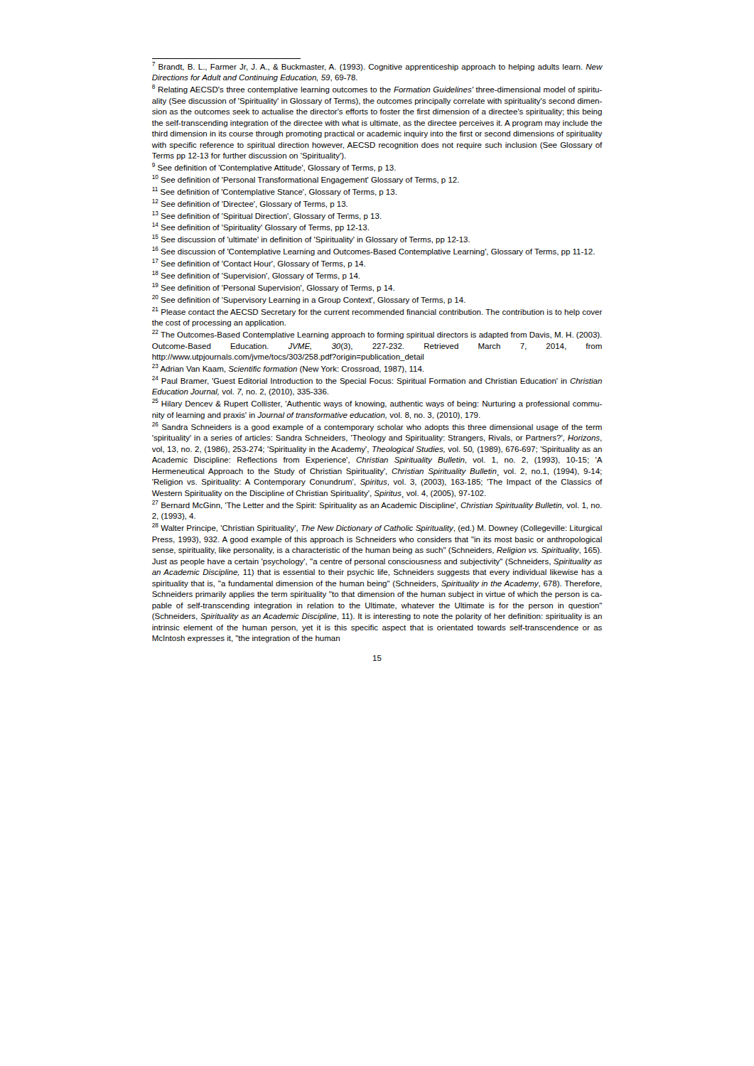7 Brandt, B. L., Farmer Jr, J. A., & Buckmaster, A. (1993). Cognitive apprenticeship approach to helping adults learn. New Directions for Adult and Continuing Education, 59, 69-78.
8 Relating AECSD's three contemplative learning outcomes to the Formation Guidelines' three-dimensional model of spirituality (See discussion of 'Spirituality' in Glossary of Terms), the outcomes principally correlate with spirituality's second dimension as the outcomes seek to actualise the director's efforts to foster the first dimension of a directee's spirituality; this being the self-transcending integration of the directee with what is ultimate, as the directee perceives it. A program may include the third dimension in its course through promoting practical or academic inquiry into the first or second dimensions of spirituality with specific reference to spiritual direction however, AECSD recognition does not require such inclusion (See Glossary of Terms pp 12-13 for further discussion on 'Spirituality').
9 See definition of 'Contemplative Attitude', Glossary of Terms, p 13.
10 See definition of 'Personal Transformational Engagement' Glossary of Terms, p 12.
11 See definition of 'Contemplative Stance', Glossary of Terms, p 13.
12 See definition of 'Directee', Glossary of Terms, p 13.
13 See definition of 'Spiritual Direction', Glossary of Terms, p 13.
14 See definition of 'Spirituality' Glossary of Terms, pp 12-13.
15 See discussion of 'ultimate' in definition of 'Spirituality' in Glossary of Terms, pp 12-13.
16 See discussion of 'Contemplative Learning and Outcomes-Based Contemplative Learning', Glossary of Terms, pp 11-12.
17 See definition of 'Contact Hour', Glossary of Terms, p 14.
18 See definition of 'Supervision', Glossary of Terms, p 14.
19 See definition of 'Personal Supervision', Glossary of Terms, p 14.
20 See definition of 'Supervisory Learning in a Group Context', Glossary of Terms, p 14.
21 Please contact the AECSD Secretary for the current recommended financial contribution. The contribution is to help cover the cost of processing an application.
22 The Outcomes-Based Contemplative Learning approach to forming spiritual directors is adapted from Davis, M. H. (2003). Outcome-Based Education. JVME, 30(3), 227-232. Retrieved March 7, 2014, from http://www.utpjournals.com/jvme/tocs/303/258.pdf?origin=publication_detail
23 Adrian Van Kaam, Scientific formation (New York: Crossroad, 1987), 114.
24 Paul Bramer, 'Guest Editorial Introduction to the Special Focus: Spiritual Formation and Christian Education' in Christian Education Journal, vol. 7, no. 2, (2010), 335-336.
25 Hilary Dencev & Rupert Collister, 'Authentic ways of knowing, authentic ways of being: Nurturing a professional community of learning and praxis' in Journal of transformative education, vol. 8, no. 3, (2010), 179.
26 Sandra Schneiders is a good example of a contemporary scholar who adopts this three dimensional usage of the term 'spirituality' in a series of articles: Sandra Schneiders, 'Theology and Spirituality: Strangers, Rivals, or Partners?', Horizons, vol, 13, no. 2, (1986), 253-274; 'Spirituality in the Academy', Theological Studies, vol. 50, (1989), 676-697; 'Spirituality as an Academic Discipline: Reflections from Experience', Christian Spirituality Bulletin, vol. 1, no. 2, (1993), 10-15; 'A Hermeneutical Approach to the Study of Christian Spirituality', Christian Spirituality Bulletin¸ vol. 2, no.1, (1994), 9-14; 'Religion vs. Spirituality: A Contemporary Conundrum', Spiritus, vol. 3, (2003), 163-185; 'The Impact of the Classics of Western Spirituality on the Discipline of Christian Spirituality', Spiritus¸ vol. 4, (2005), 97-102.
27 Bernard McGinn, 'The Letter and the Spirit: Spirituality as an Academic Discipline', Christian Spirituality Bulletin, vol. 1, no. 2, (1993), 4.
28 Walter Principe, 'Christian Spirituality', The New Dictionary of Catholic Spirituality, (ed.) M. Downey (Collegeville: Liturgical Press, 1993), 932. A good example of this approach is Schneiders who considers that "in its most basic or anthropological sense, spirituality, like personality, is a characteristic of the human being as such" (Schneiders, Religion vs. Spirituality, 165). Just as people have a certain 'psychology', "a centre of personal consciousness and subjectivity" (Schneiders, Spirituality as an Academic Discipline, 11) that is essential to their psychic life, Schneiders suggests that every individual likewise has a spirituality that is, "a fundamental dimension of the human being" (Schneiders, Spirituality in the Academy, 678). Therefore, Schneiders primarily applies the term spirituality "to that dimension of the human subject in virtue of which the person is capable of self-transcending integration in relation to the Ultimate, whatever the Ultimate is for the person in question" (Schneiders, Spirituality as an Academic Discipline, 11). It is interesting to note the polarity of her definition: spirituality is an intrinsic element of the human person, yet it is this specific aspect that is orientated towards self-transcendence or as McIntosh expresses it, "the integration of the human
15